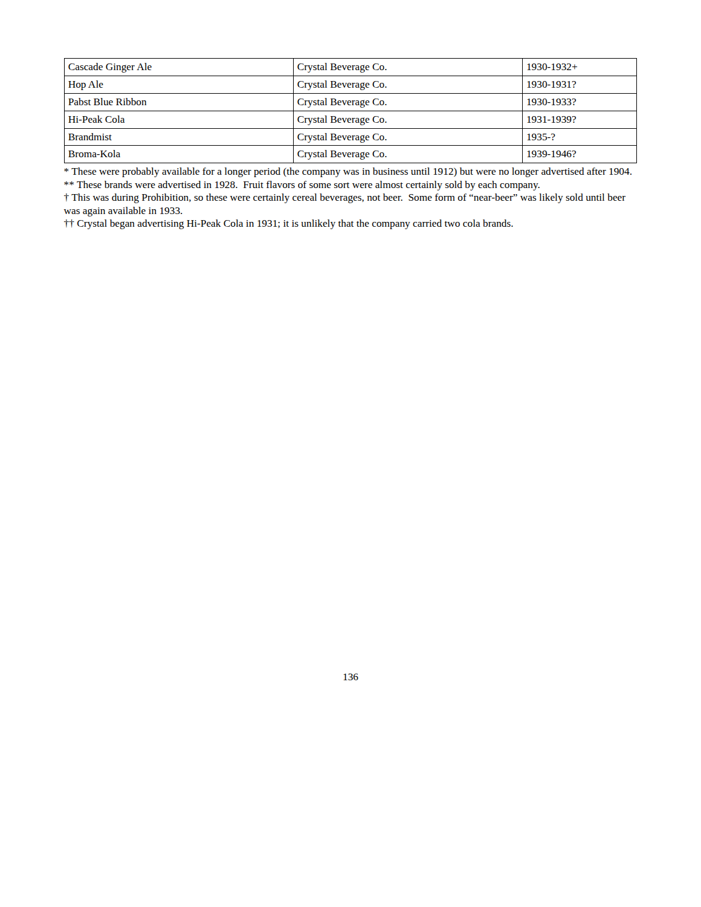| Cascade Ginger Ale | Crystal Beverage Co. | 1930-1932+ |
| Hop Ale | Crystal Beverage Co. | 1930-1931? |
| Pabst Blue Ribbon | Crystal Beverage Co. | 1930-1933? |
| Hi-Peak Cola | Crystal Beverage Co. | 1931-1939? |
| Brandmist | Crystal Beverage Co. | 1935-? |
| Broma-Kola | Crystal Beverage Co. | 1939-1946? |
* These were probably available for a longer period (the company was in business until 1912) but were no longer advertised after 1904.
** These brands were advertised in 1928. Fruit flavors of some sort were almost certainly sold by each company.
† This was during Prohibition, so these were certainly cereal beverages, not beer. Some form of “near-beer” was likely sold until beer was again available in 1933.
†† Crystal began advertising Hi-Peak Cola in 1931; it is unlikely that the company carried two cola brands.
136